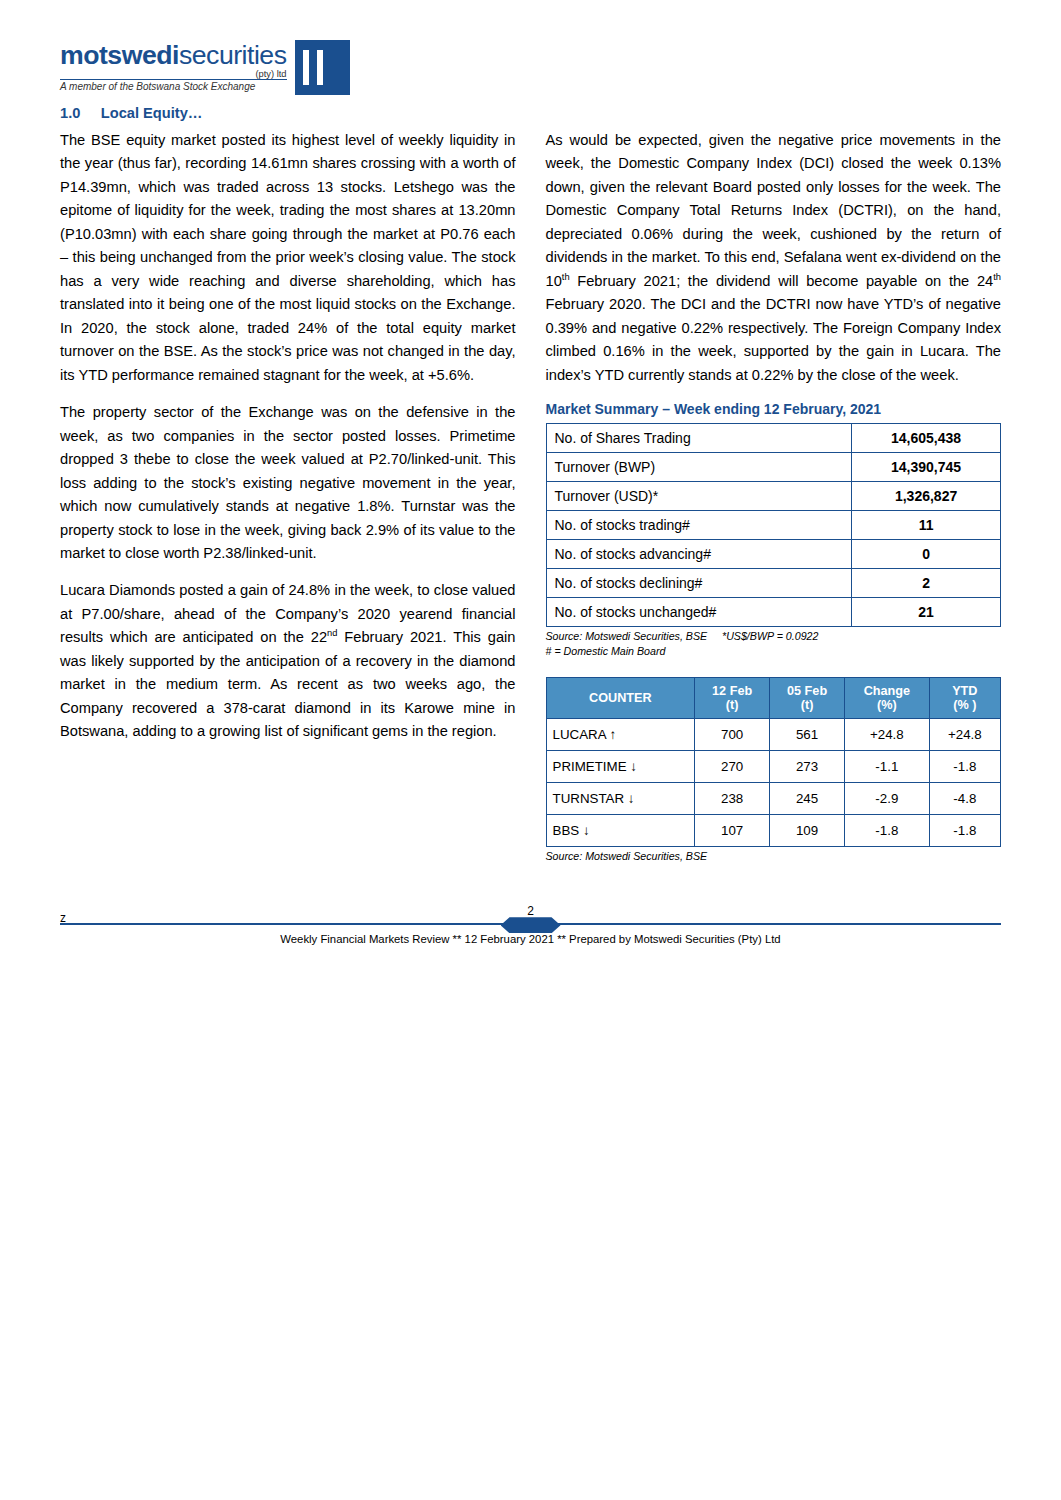motswedisecurities
(pty) ltd
A member of the Botswana Stock Exchange
1.0 Local Equity…
The BSE equity market posted its highest level of weekly liquidity in the year (thus far), recording 14.61mn shares crossing with a worth of P14.39mn, which was traded across 13 stocks. Letshego was the epitome of liquidity for the week, trading the most shares at 13.20mn (P10.03mn) with each share going through the market at P0.76 each – this being unchanged from the prior week’s closing value. The stock has a very wide reaching and diverse shareholding, which has translated into it being one of the most liquid stocks on the Exchange. In 2020, the stock alone, traded 24% of the total equity market turnover on the BSE. As the stock’s price was not changed in the day, its YTD performance remained stagnant for the week, at +5.6%.
The property sector of the Exchange was on the defensive in the week, as two companies in the sector posted losses. Primetime dropped 3 thebe to close the week valued at P2.70/linked-unit. This loss adding to the stock’s existing negative movement in the year, which now cumulatively stands at negative 1.8%. Turnstar was the property stock to lose in the week, giving back 2.9% of its value to the market to close worth P2.38/linked-unit.
Lucara Diamonds posted a gain of 24.8% in the week, to close valued at P7.00/share, ahead of the Company’s 2020 yearend financial results which are anticipated on the 22nd February 2021. This gain was likely supported by the anticipation of a recovery in the diamond market in the medium term. As recent as two weeks ago, the Company recovered a 378-carat diamond in its Karowe mine in Botswana, adding to a growing list of significant gems in the region.
As would be expected, given the negative price movements in the week, the Domestic Company Index (DCI) closed the week 0.13% down, given the relevant Board posted only losses for the week. The Domestic Company Total Returns Index (DCTRI), on the hand, depreciated 0.06% during the week, cushioned by the return of dividends in the market. To this end, Sefalana went ex-dividend on the 10th February 2021; the dividend will become payable on the 24th February 2020. The DCI and the DCTRI now have YTD’s of negative 0.39% and negative 0.22% respectively. The Foreign Company Index climbed 0.16% in the week, supported by the gain in Lucara. The index’s YTD currently stands at 0.22% by the close of the week.
Market Summary – Week ending 12 February, 2021
| No. of Shares Trading | 14,605,438 |
| Turnover (BWP) | 14,390,745 |
| Turnover (USD)* | 1,326,827 |
| No. of stocks trading# | 11 |
| No. of stocks advancing# | 0 |
| No. of stocks declining# | 2 |
| No. of stocks unchanged# | 21 |
Source: Motswedi Securities, BSE *US$/BWP = 0.0922
# = Domestic Main Board
| COUNTER | 12 Feb (t) | 05 Feb (t) | Change (%) | YTD (% ) |
| --- | --- | --- | --- | --- |
| LUCARA ↑ | 700 | 561 | +24.8 | +24.8 |
| PRIMETIME ↓ | 270 | 273 | -1.1 | -1.8 |
| TURNSTAR ↓ | 238 | 245 | -2.9 | -4.8 |
| BBS ↓ | 107 | 109 | -1.8 | -1.8 |
Source: Motswedi Securities, BSE
z
2
Weekly Financial Markets Review ** 12 February 2021 ** Prepared by Motswedi Securities (Pty) Ltd